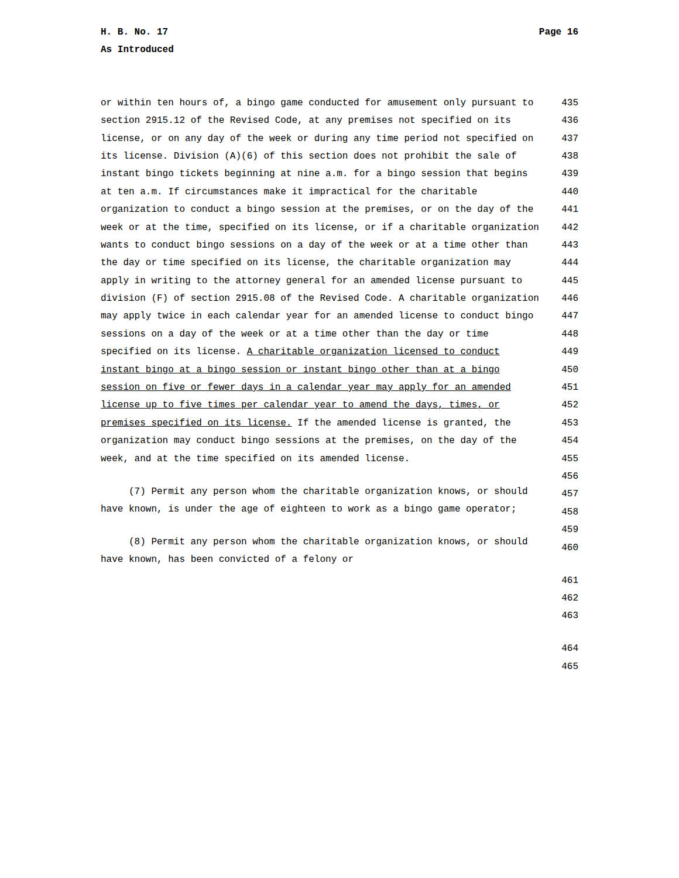H. B. No. 17
As Introduced
Page 16
or within ten hours of, a bingo game conducted for amusement only pursuant to section 2915.12 of the Revised Code, at any premises not specified on its license, or on any day of the week or during any time period not specified on its license. Division (A)(6) of this section does not prohibit the sale of instant bingo tickets beginning at nine a.m. for a bingo session that begins at ten a.m. If circumstances make it impractical for the charitable organization to conduct a bingo session at the premises, or on the day of the week or at the time, specified on its license, or if a charitable organization wants to conduct bingo sessions on a day of the week or at a time other than the day or time specified on its license, the charitable organization may apply in writing to the attorney general for an amended license pursuant to division (F) of section 2915.08 of the Revised Code. A charitable organization may apply twice in each calendar year for an amended license to conduct bingo sessions on a day of the week or at a time other than the day or time specified on its license. A charitable organization licensed to conduct instant bingo at a bingo session or instant bingo other than at a bingo session on five or fewer days in a calendar year may apply for an amended license up to five times per calendar year to amend the days, times, or premises specified on its license. If the amended license is granted, the organization may conduct bingo sessions at the premises, on the day of the week, and at the time specified on its amended license.
(7) Permit any person whom the charitable organization knows, or should have known, is under the age of eighteen to work as a bingo game operator;
(8) Permit any person whom the charitable organization knows, or should have known, has been convicted of a felony or
435 436 437 438 439 440 441 442 443 444 445 446 447 448 449 450 451 452 453 454 455 456 457 458 459 460 461 462 463 464 465